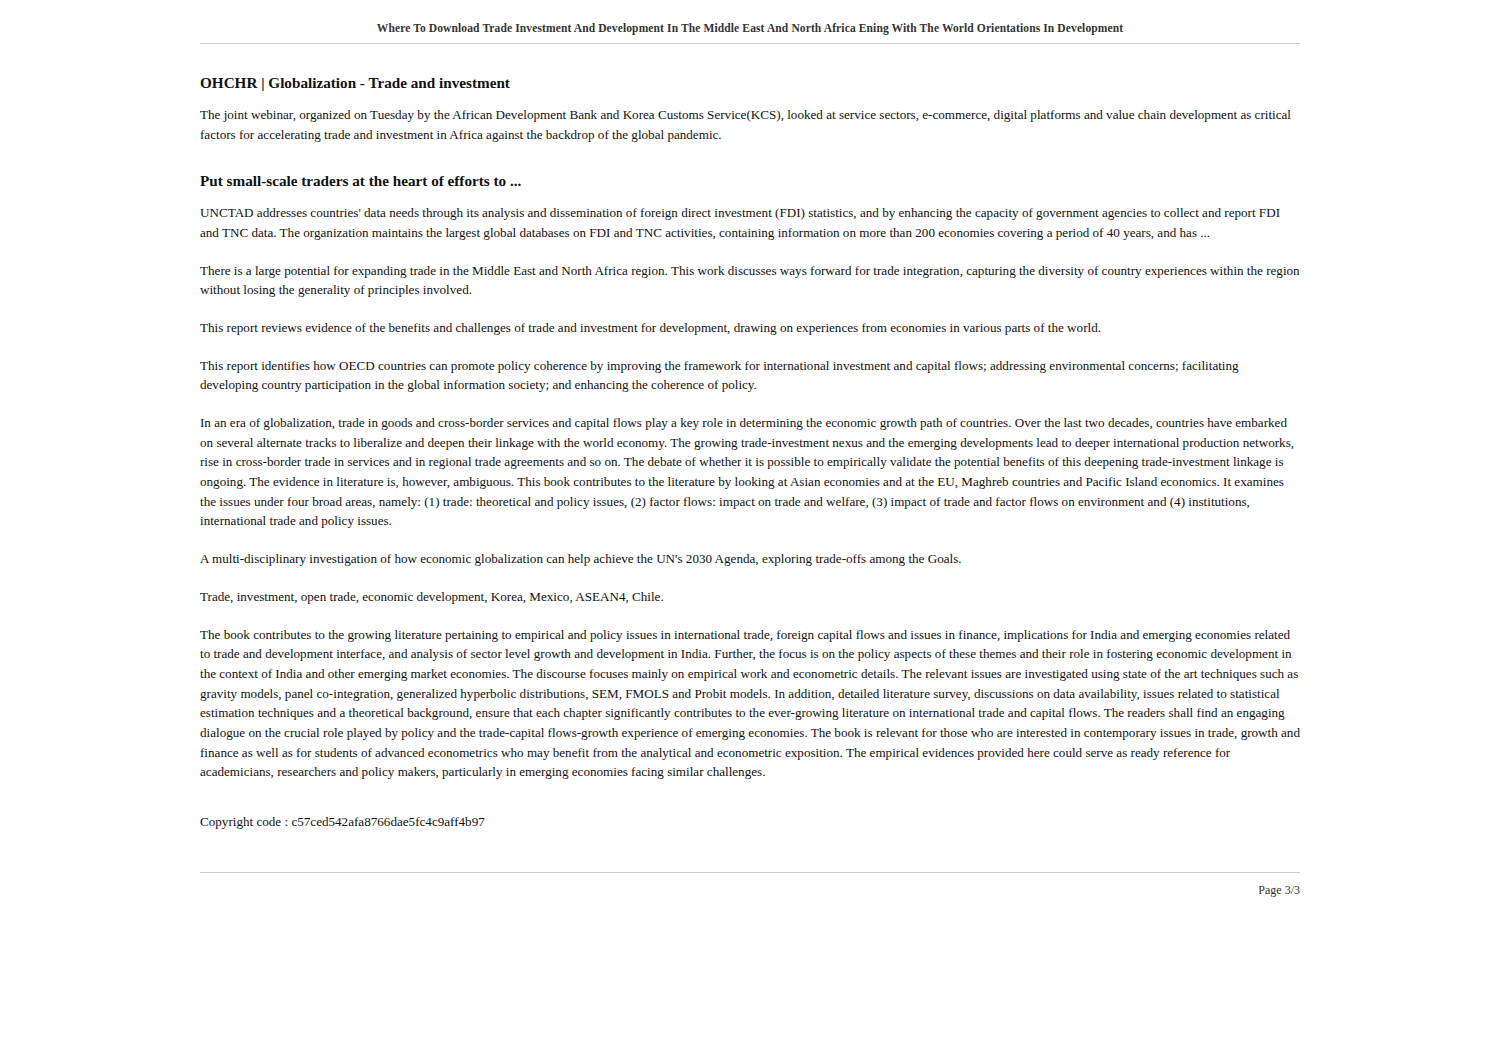Where To Download Trade Investment And Development In The Middle East And North Africa Ening With The World Orientations In Development
OHCHR | Globalization - Trade and investment
The joint webinar, organized on Tuesday by the African Development Bank and Korea Customs Service(KCS), looked at service sectors, e-commerce, digital platforms and value chain development as critical factors for accelerating trade and investment in Africa against the backdrop of the global pandemic.
Put small-scale traders at the heart of efforts to ...
UNCTAD addresses countries' data needs through its analysis and dissemination of foreign direct investment (FDI) statistics, and by enhancing the capacity of government agencies to collect and report FDI and TNC data. The organization maintains the largest global databases on FDI and TNC activities, containing information on more than 200 economies covering a period of 40 years, and has ...
There is a large potential for expanding trade in the Middle East and North Africa region. This work discusses ways forward for trade integration, capturing the diversity of country experiences within the region without losing the generality of principles involved.
This report reviews evidence of the benefits and challenges of trade and investment for development, drawing on experiences from economies in various parts of the world.
This report identifies how OECD countries can promote policy coherence by improving the framework for international investment and capital flows; addressing environmental concerns; facilitating developing country participation in the global information society; and enhancing the coherence of policy.
In an era of globalization, trade in goods and cross-border services and capital flows play a key role in determining the economic growth path of countries. Over the last two decades, countries have embarked on several alternate tracks to liberalize and deepen their linkage with the world economy. The growing trade-investment nexus and the emerging developments lead to deeper international production networks, rise in cross-border trade in services and in regional trade agreements and so on. The debate of whether it is possible to empirically validate the potential benefits of this deepening trade-investment linkage is ongoing. The evidence in literature is, however, ambiguous. This book contributes to the literature by looking at Asian economies and at the EU, Maghreb countries and Pacific Island economics. It examines the issues under four broad areas, namely: (1) trade: theoretical and policy issues, (2) factor flows: impact on trade and welfare, (3) impact of trade and factor flows on environment and (4) institutions, international trade and policy issues.
A multi-disciplinary investigation of how economic globalization can help achieve the UN's 2030 Agenda, exploring trade-offs among the Goals.
Trade, investment, open trade, economic development, Korea, Mexico, ASEAN4, Chile.
The book contributes to the growing literature pertaining to empirical and policy issues in international trade, foreign capital flows and issues in finance, implications for India and emerging economies related to trade and development interface, and analysis of sector level growth and development in India. Further, the focus is on the policy aspects of these themes and their role in fostering economic development in the context of India and other emerging market economies. The discourse focuses mainly on empirical work and econometric details. The relevant issues are investigated using state of the art techniques such as gravity models, panel co-integration, generalized hyperbolic distributions, SEM, FMOLS and Probit models. In addition, detailed literature survey, discussions on data availability, issues related to statistical estimation techniques and a theoretical background, ensure that each chapter significantly contributes to the ever-growing literature on international trade and capital flows. The readers shall find an engaging dialogue on the crucial role played by policy and the trade-capital flows-growth experience of emerging economies. The book is relevant for those who are interested in contemporary issues in trade, growth and finance as well as for students of advanced econometrics who may benefit from the analytical and econometric exposition. The empirical evidences provided here could serve as ready reference for academicians, researchers and policy makers, particularly in emerging economies facing similar challenges.
Copyright code : c57ced542afa8766dae5fc4c9aff4b97
Page 3/3